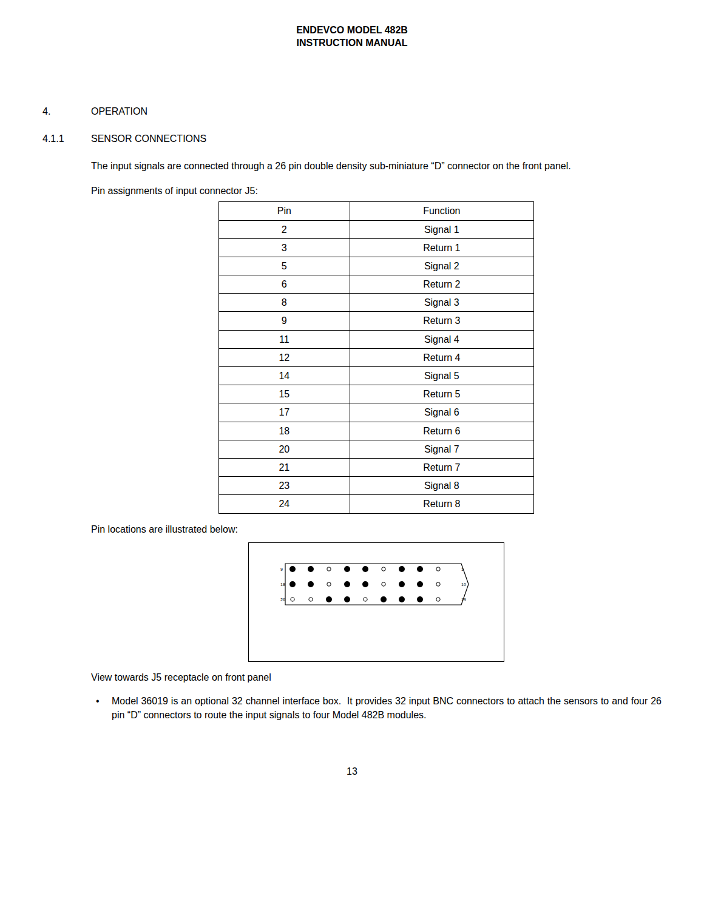ENDEVCO MODEL 482B
INSTRUCTION MANUAL
4.
OPERATION
4.1.1
SENSOR CONNECTIONS
The input signals are connected through a 26 pin double density sub-miniature “D” connector on the front panel.
Pin assignments of input connector J5:
| Pin | Function |
| 2 | Signal 1 |
| 3 | Return 1 |
| 5 | Signal 2 |
| 6 | Return 2 |
| 8 | Signal 3 |
| 9 | Return 3 |
| 11 | Signal 4 |
| 12 | Return 4 |
| 14 | Signal 5 |
| 15 | Return 5 |
| 17 | Signal 6 |
| 18 | Return 6 |
| 20 | Signal 7 |
| 21 | Return 7 |
| 23 | Signal 8 |
| 24 | Return 8 |
Pin locations are illustrated below:
9 1 18 10 26 19
View towards J5 receptacle on front panel
Model 36019 is an optional 32 channel interface box. It provides 32 input BNC connectors to attach the sensors to and four 26 pin “D” connectors to route the input signals to four Model 482B modules.
13